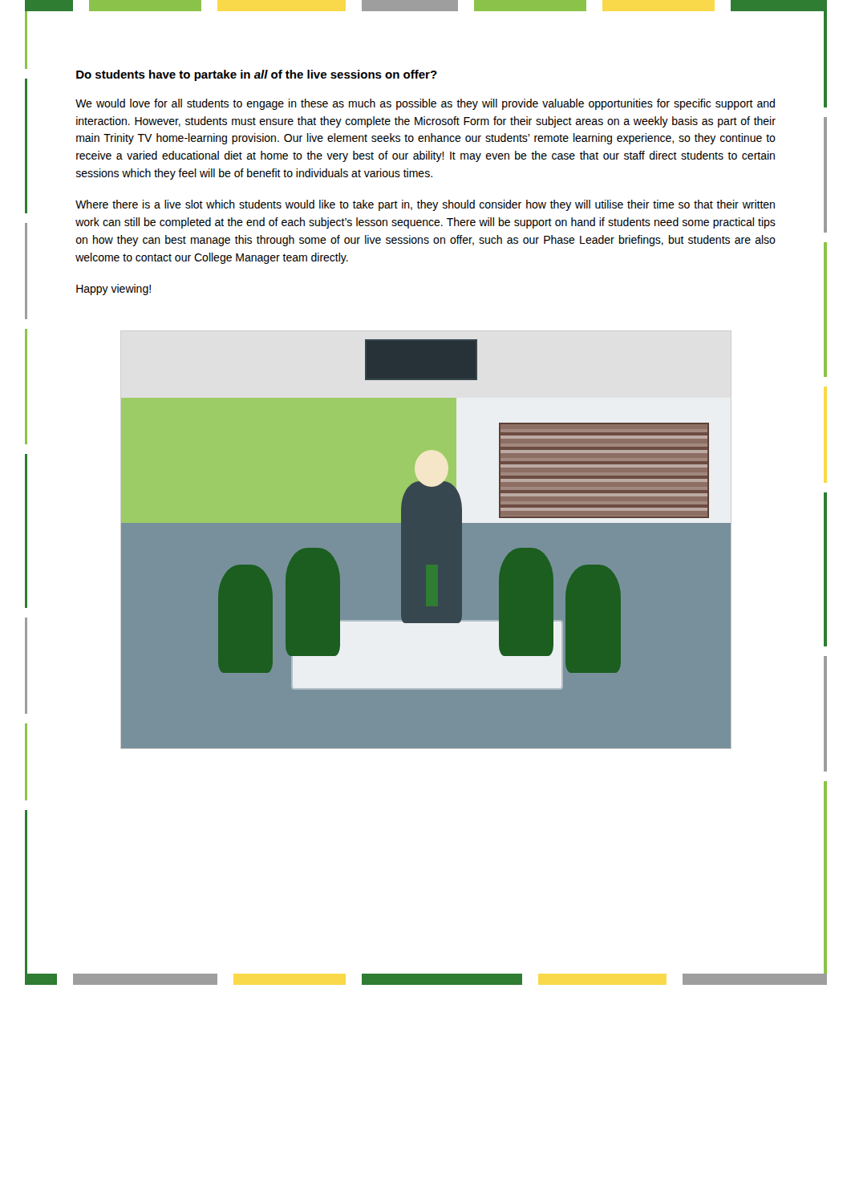Do students have to partake in all of the live sessions on offer?
We would love for all students to engage in these as much as possible as they will provide valuable opportunities for specific support and interaction. However, students must ensure that they complete the Microsoft Form for their subject areas on a weekly basis as part of their main Trinity TV home-learning provision. Our live element seeks to enhance our students’ remote learning experience, so they continue to receive a varied educational diet at home to the very best of our ability! It may even be the case that our staff direct students to certain sessions which they feel will be of benefit to individuals at various times.
Where there is a live slot which students would like to take part in, they should consider how they will utilise their time so that their written work can still be completed at the end of each subject’s lesson sequence. There will be support on hand if students need some practical tips on how they can best manage this through some of our live sessions on offer, such as our Phase Leader briefings, but students are also welcome to contact our College Manager team directly.
Happy viewing!